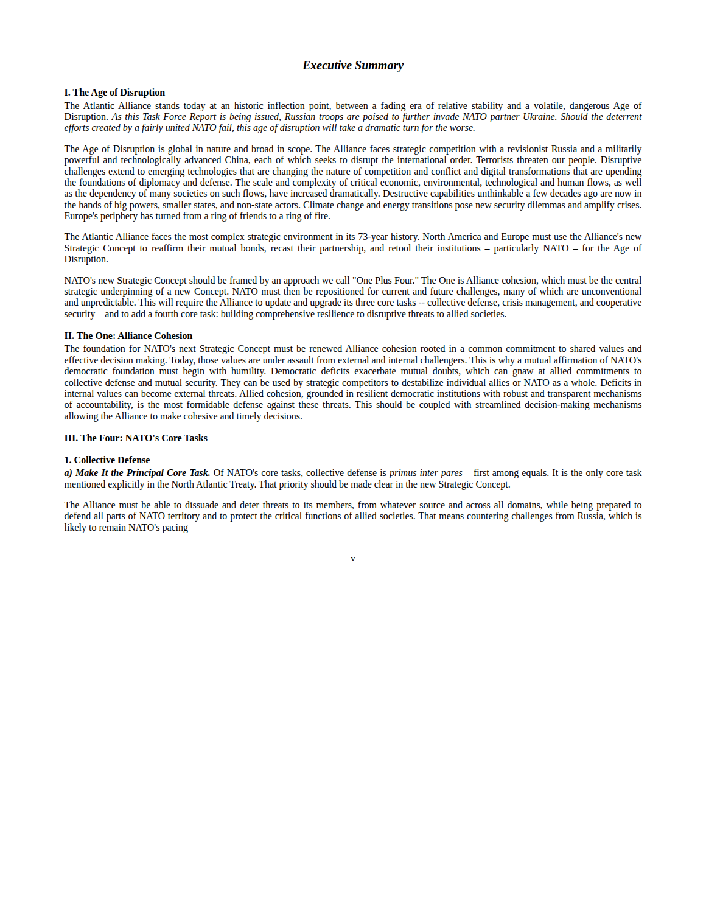Executive Summary
I. The Age of Disruption
The Atlantic Alliance stands today at an historic inflection point, between a fading era of relative stability and a volatile, dangerous Age of Disruption. As this Task Force Report is being issued, Russian troops are poised to further invade NATO partner Ukraine. Should the deterrent efforts created by a fairly united NATO fail, this age of disruption will take a dramatic turn for the worse.
The Age of Disruption is global in nature and broad in scope. The Alliance faces strategic competition with a revisionist Russia and a militarily powerful and technologically advanced China, each of which seeks to disrupt the international order. Terrorists threaten our people. Disruptive challenges extend to emerging technologies that are changing the nature of competition and conflict and digital transformations that are upending the foundations of diplomacy and defense. The scale and complexity of critical economic, environmental, technological and human flows, as well as the dependency of many societies on such flows, have increased dramatically. Destructive capabilities unthinkable a few decades ago are now in the hands of big powers, smaller states, and non-state actors. Climate change and energy transitions pose new security dilemmas and amplify crises. Europe's periphery has turned from a ring of friends to a ring of fire.
The Atlantic Alliance faces the most complex strategic environment in its 73-year history. North America and Europe must use the Alliance's new Strategic Concept to reaffirm their mutual bonds, recast their partnership, and retool their institutions – particularly NATO – for the Age of Disruption.
NATO's new Strategic Concept should be framed by an approach we call "One Plus Four." The One is Alliance cohesion, which must be the central strategic underpinning of a new Concept. NATO must then be repositioned for current and future challenges, many of which are unconventional and unpredictable. This will require the Alliance to update and upgrade its three core tasks -- collective defense, crisis management, and cooperative security – and to add a fourth core task: building comprehensive resilience to disruptive threats to allied societies.
II. The One: Alliance Cohesion
The foundation for NATO's next Strategic Concept must be renewed Alliance cohesion rooted in a common commitment to shared values and effective decision making. Today, those values are under assault from external and internal challengers. This is why a mutual affirmation of NATO's democratic foundation must begin with humility. Democratic deficits exacerbate mutual doubts, which can gnaw at allied commitments to collective defense and mutual security. They can be used by strategic competitors to destabilize individual allies or NATO as a whole. Deficits in internal values can become external threats. Allied cohesion, grounded in resilient democratic institutions with robust and transparent mechanisms of accountability, is the most formidable defense against these threats. This should be coupled with streamlined decision-making mechanisms allowing the Alliance to make cohesive and timely decisions.
III. The Four: NATO's Core Tasks
1. Collective Defense
a) Make It the Principal Core Task. Of NATO's core tasks, collective defense is primus inter pares – first among equals. It is the only core task mentioned explicitly in the North Atlantic Treaty. That priority should be made clear in the new Strategic Concept.
The Alliance must be able to dissuade and deter threats to its members, from whatever source and across all domains, while being prepared to defend all parts of NATO territory and to protect the critical functions of allied societies. That means countering challenges from Russia, which is likely to remain NATO's pacing
v